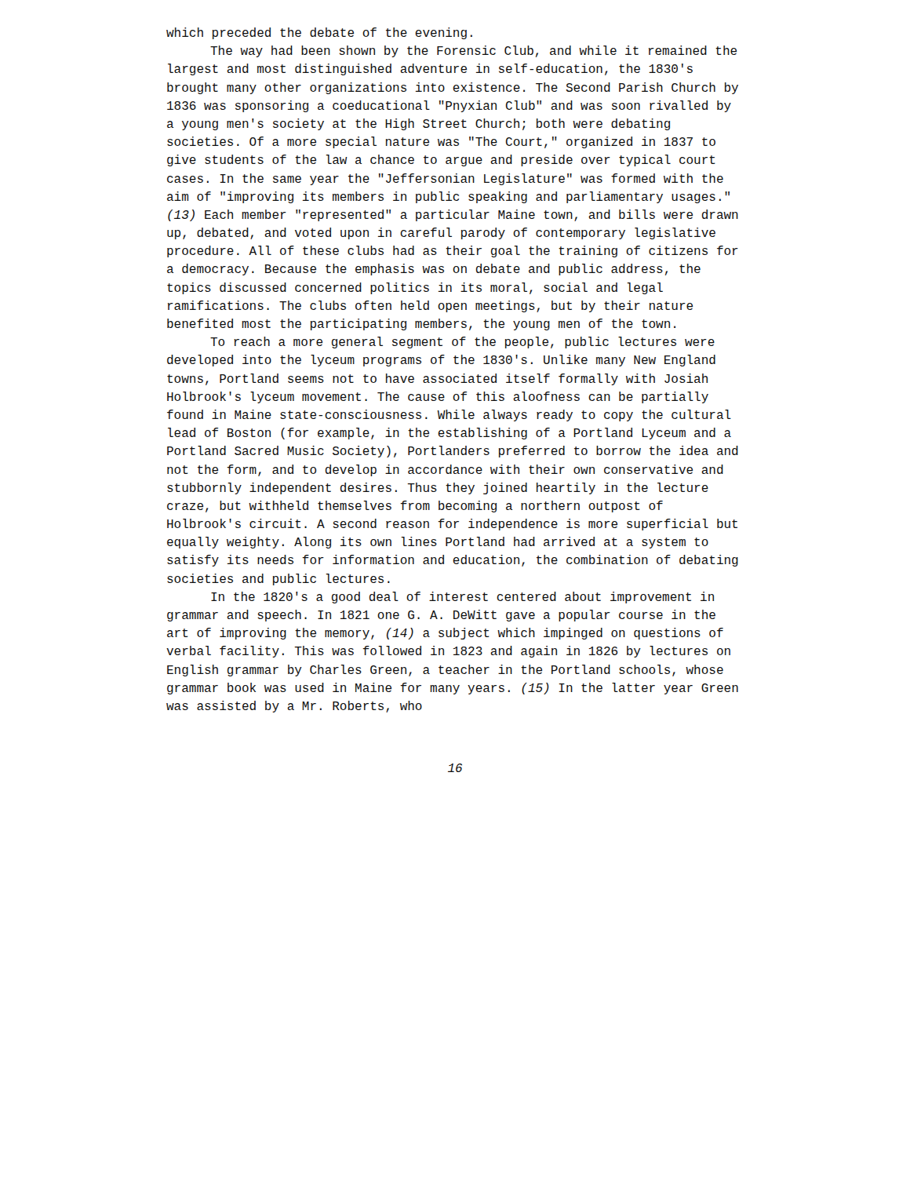which preceded the debate of the evening.
The way had been shown by the Forensic Club, and while it remained the largest and most distinguished adventure in self-education, the 1830's brought many other organizations into existence. The Second Parish Church by 1836 was sponsoring a coeducational "Pnyxian Club" and was soon rivalled by a young men's society at the High Street Church; both were debating societies. Of a more special nature was "The Court," organized in 1837 to give students of the law a chance to argue and preside over typical court cases. In the same year the "Jeffersonian Legislature" was formed with the aim of "improving its members in public speaking and parliamentary usages." (13) Each member "represented" a particular Maine town, and bills were drawn up, debated, and voted upon in careful parody of contemporary legislative procedure. All of these clubs had as their goal the training of citizens for a democracy. Because the emphasis was on debate and public address, the topics discussed concerned politics in its moral, social and legal ramifications. The clubs often held open meetings, but by their nature benefited most the participating members, the young men of the town.
To reach a more general segment of the people, public lectures were developed into the lyceum programs of the 1830's. Unlike many New England towns, Portland seems not to have associated itself formally with Josiah Holbrook's lyceum movement. The cause of this aloofness can be partially found in Maine state-consciousness. While always ready to copy the cultural lead of Boston (for example, in the establishing of a Portland Lyceum and a Portland Sacred Music Society), Portlanders preferred to borrow the idea and not the form, and to develop in accordance with their own conservative and stubbornly independent desires. Thus they joined heartily in the lecture craze, but withheld themselves from becoming a northern outpost of Holbrook's circuit. A second reason for independence is more superficial but equally weighty. Along its own lines Portland had arrived at a system to satisfy its needs for information and education, the combination of debating societies and public lectures.
In the 1820's a good deal of interest centered about improvement in grammar and speech. In 1821 one G. A. DeWitt gave a popular course in the art of improving the memory, (14) a subject which impinged on questions of verbal facility. This was followed in 1823 and again in 1826 by lectures on English grammar by Charles Green, a teacher in the Portland schools, whose grammar book was used in Maine for many years. (15) In the latter year Green was assisted by a Mr. Roberts, who
16